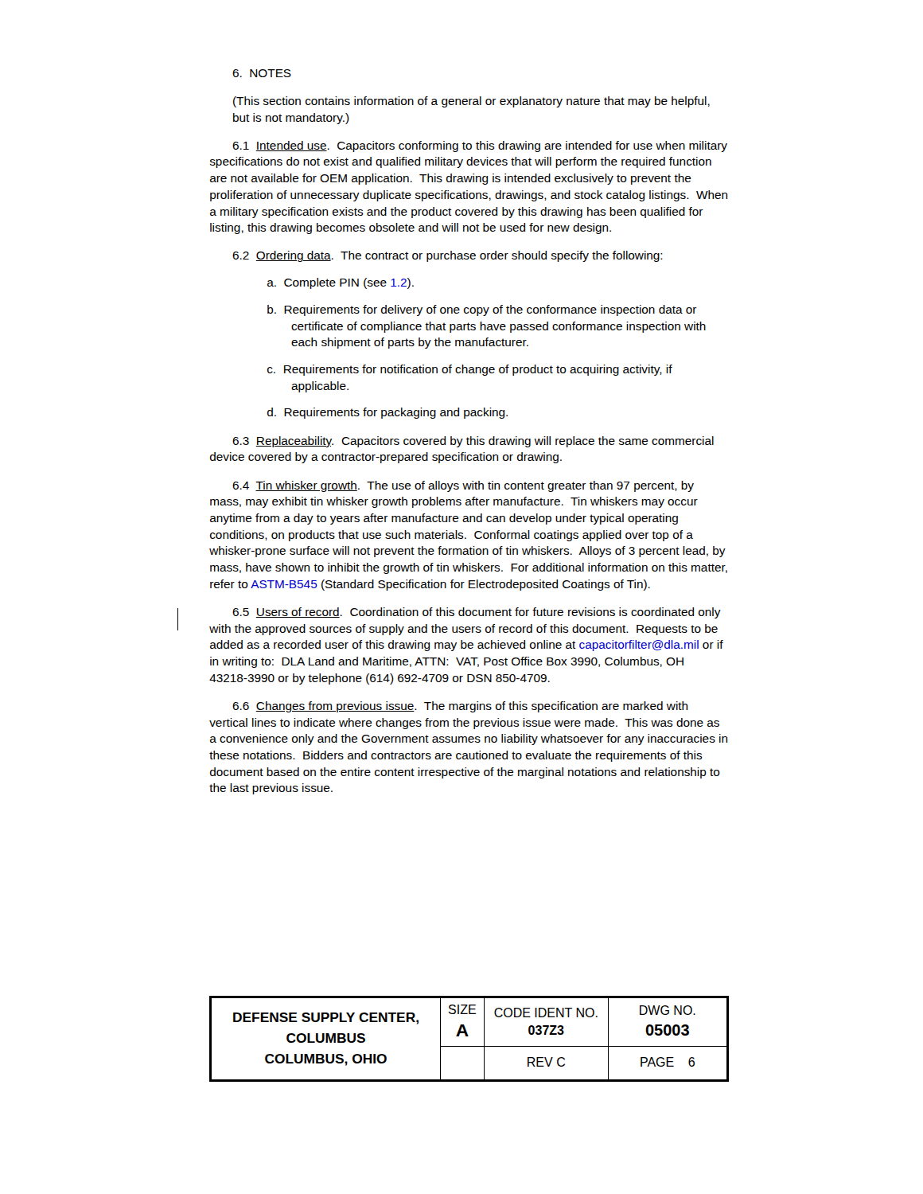6. NOTES
(This section contains information of a general or explanatory nature that may be helpful, but is not mandatory.)
6.1 Intended use. Capacitors conforming to this drawing are intended for use when military specifications do not exist and qualified military devices that will perform the required function are not available for OEM application. This drawing is intended exclusively to prevent the proliferation of unnecessary duplicate specifications, drawings, and stock catalog listings. When a military specification exists and the product covered by this drawing has been qualified for listing, this drawing becomes obsolete and will not be used for new design.
6.2 Ordering data. The contract or purchase order should specify the following:
a. Complete PIN (see 1.2).
b. Requirements for delivery of one copy of the conformance inspection data or certificate of compliance that parts have passed conformance inspection with each shipment of parts by the manufacturer.
c. Requirements for notification of change of product to acquiring activity, if applicable.
d. Requirements for packaging and packing.
6.3 Replaceability. Capacitors covered by this drawing will replace the same commercial device covered by a contractor-prepared specification or drawing.
6.4 Tin whisker growth. The use of alloys with tin content greater than 97 percent, by mass, may exhibit tin whisker growth problems after manufacture. Tin whiskers may occur anytime from a day to years after manufacture and can develop under typical operating conditions, on products that use such materials. Conformal coatings applied over top of a whisker-prone surface will not prevent the formation of tin whiskers. Alloys of 3 percent lead, by mass, have shown to inhibit the growth of tin whiskers. For additional information on this matter, refer to ASTM-B545 (Standard Specification for Electrodeposited Coatings of Tin).
6.5 Users of record. Coordination of this document for future revisions is coordinated only with the approved sources of supply and the users of record of this document. Requests to be added as a recorded user of this drawing may be achieved online at capacitorfilter@dla.mil or if in writing to: DLA Land and Maritime, ATTN: VAT, Post Office Box 3990, Columbus, OH 43218-3990 or by telephone (614) 692-4709 or DSN 850-4709.
6.6 Changes from previous issue. The margins of this specification are marked with vertical lines to indicate where changes from the previous issue were made. This was done as a convenience only and the Government assumes no liability whatsoever for any inaccuracies in these notations. Bidders and contractors are cautioned to evaluate the requirements of this document based on the entire content irrespective of the marginal notations and relationship to the last previous issue.
| DEFENSE SUPPLY CENTER, COLUMBUS COLUMBUS, OHIO | SIZE A | CODE IDENT NO. 037Z3 | DWG NO. 05003 |
| | REV C | PAGE 6 |